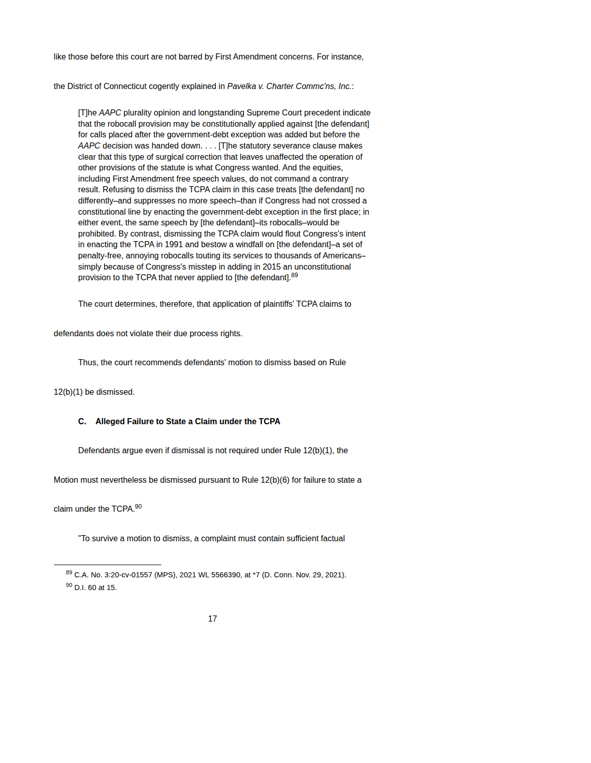like those before this court are not barred by First Amendment concerns. For instance,
the District of Connecticut cogently explained in Pavelka v. Charter Commc'ns, Inc.:
[T]he AAPC plurality opinion and longstanding Supreme Court precedent indicate that the robocall provision may be constitutionally applied against [the defendant] for calls placed after the government-debt exception was added but before the AAPC decision was handed down. . . . [T]he statutory severance clause makes clear that this type of surgical correction that leaves unaffected the operation of other provisions of the statute is what Congress wanted. And the equities, including First Amendment free speech values, do not command a contrary result. Refusing to dismiss the TCPA claim in this case treats [the defendant] no differently–and suppresses no more speech–than if Congress had not crossed a constitutional line by enacting the government-debt exception in the first place; in either event, the same speech by [the defendant]–its robocalls–would be prohibited. By contrast, dismissing the TCPA claim would flout Congress's intent in enacting the TCPA in 1991 and bestow a windfall on [the defendant]–a set of penalty-free, annoying robocalls touting its services to thousands of Americans–simply because of Congress's misstep in adding in 2015 an unconstitutional provision to the TCPA that never applied to [the defendant].89
The court determines, therefore, that application of plaintiffs' TCPA claims to
defendants does not violate their due process rights.
Thus, the court recommends defendants' motion to dismiss based on Rule
12(b)(1) be dismissed.
C. Alleged Failure to State a Claim under the TCPA
Defendants argue even if dismissal is not required under Rule 12(b)(1), the
Motion must nevertheless be dismissed pursuant to Rule 12(b)(6) for failure to state a
claim under the TCPA.90
"To survive a motion to dismiss, a complaint must contain sufficient factual
89 C.A. No. 3:20-cv-01557 (MPS), 2021 WL 5566390, at *7 (D. Conn. Nov. 29, 2021).
90 D.I. 60 at 15.
17